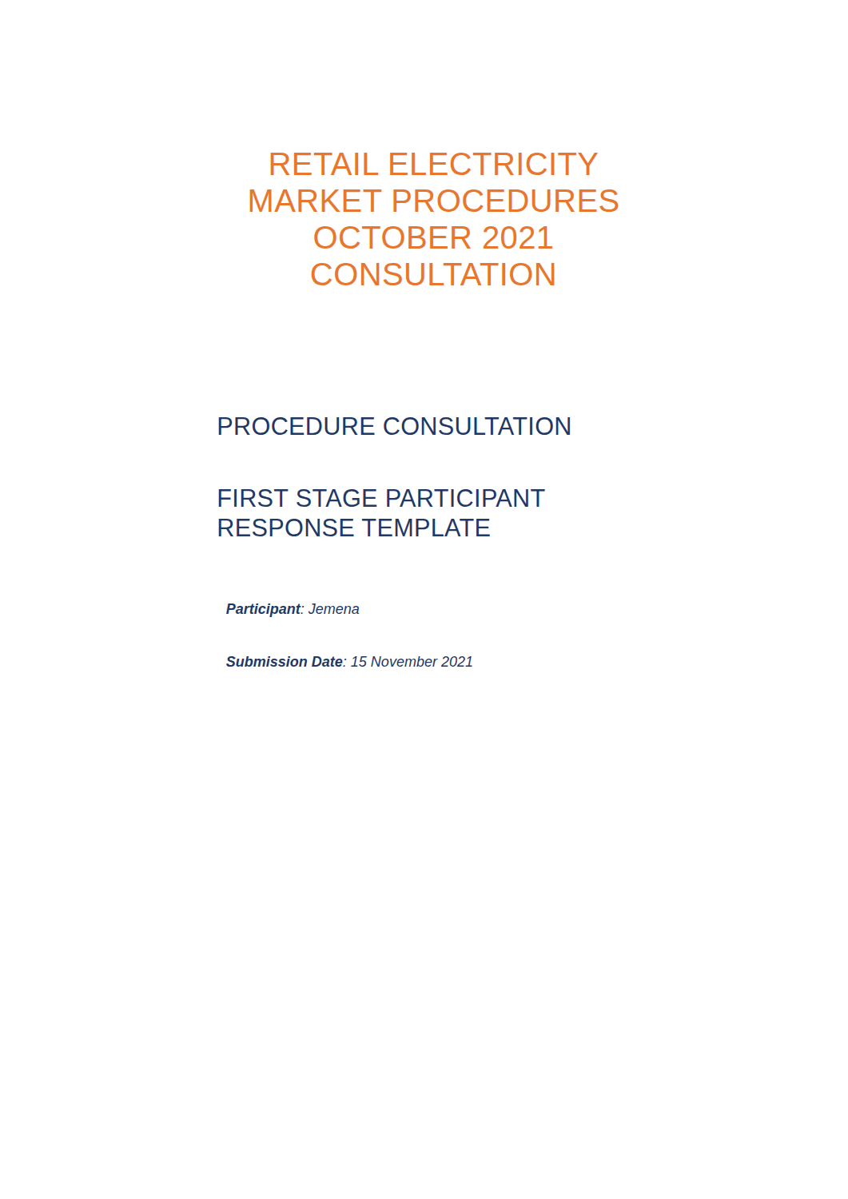RETAIL ELECTRICITY MARKET PROCEDURES OCTOBER 2021 CONSULTATION
PROCEDURE CONSULTATION
FIRST STAGE PARTICIPANT RESPONSE TEMPLATE
Participant: Jemena
Submission Date: 15 November 2021